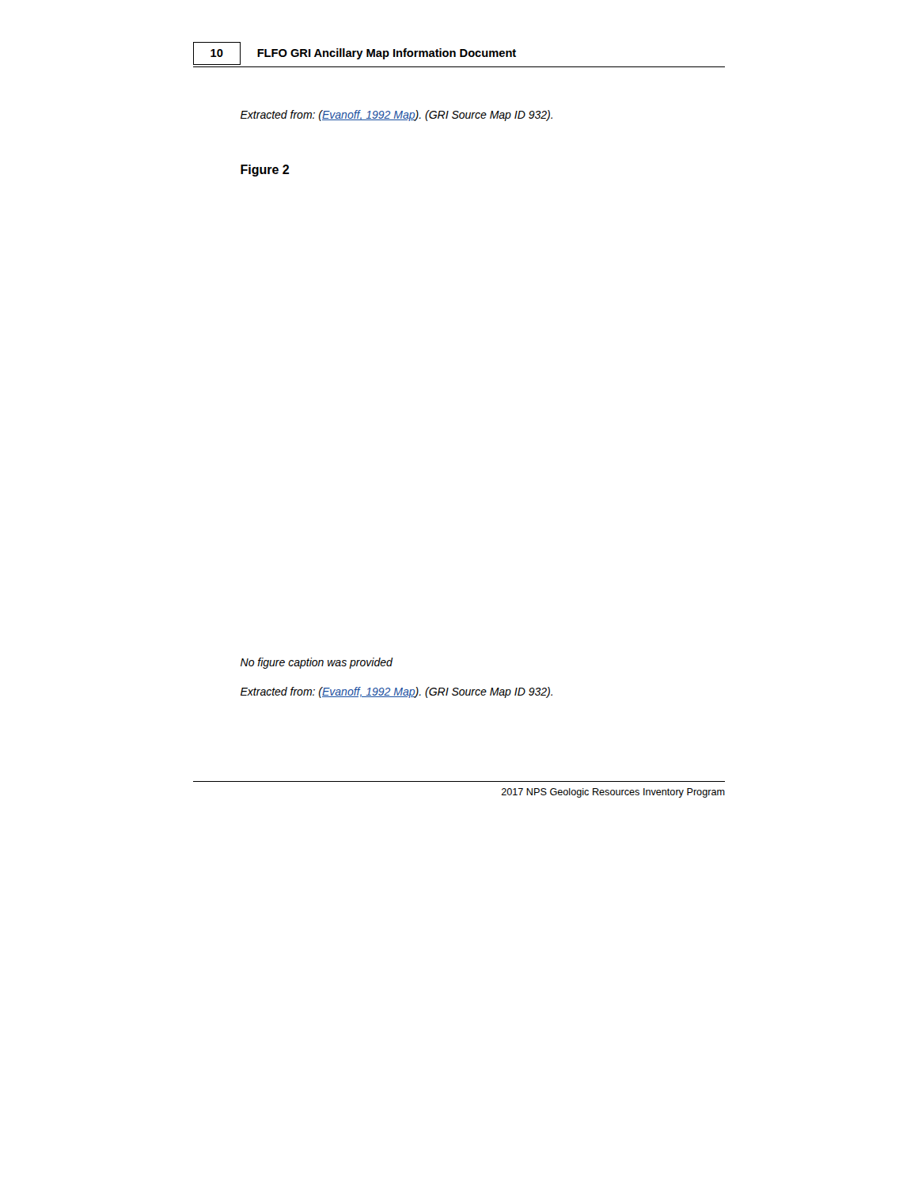10
FLFO GRI Ancillary Map Information Document
Extracted from: (Evanoff, 1992 Map). (GRI Source Map ID 932).
Figure 2
No figure caption was provided
Extracted from: (Evanoff, 1992 Map). (GRI Source Map ID 932).
2017 NPS Geologic Resources Inventory Program